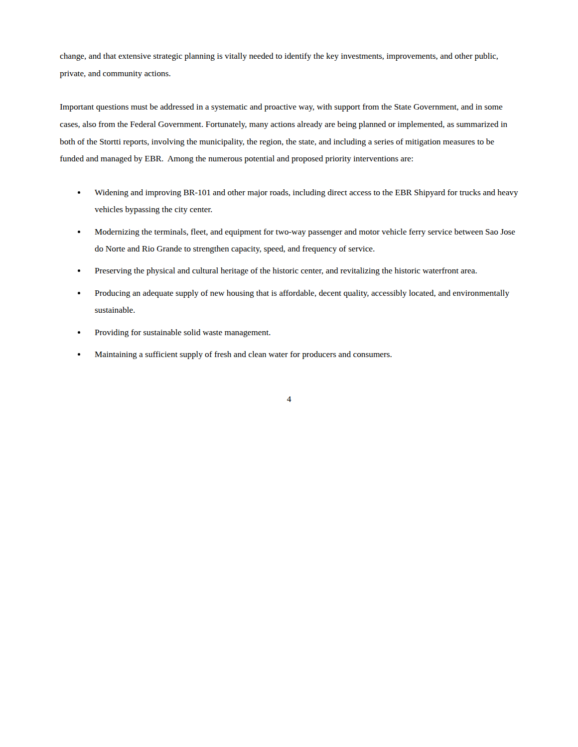change, and that extensive strategic planning is vitally needed to identify the key investments, improvements, and other public, private, and community actions.
Important questions must be addressed in a systematic and proactive way, with support from the State Government, and in some cases, also from the Federal Government. Fortunately, many actions already are being planned or implemented, as summarized in both of the Stortti reports, involving the municipality, the region, the state, and including a series of mitigation measures to be funded and managed by EBR. Among the numerous potential and proposed priority interventions are:
Widening and improving BR-101 and other major roads, including direct access to the EBR Shipyard for trucks and heavy vehicles bypassing the city center.
Modernizing the terminals, fleet, and equipment for two-way passenger and motor vehicle ferry service between Sao Jose do Norte and Rio Grande to strengthen capacity, speed, and frequency of service.
Preserving the physical and cultural heritage of the historic center, and revitalizing the historic waterfront area.
Producing an adequate supply of new housing that is affordable, decent quality, accessibly located, and environmentally sustainable.
Providing for sustainable solid waste management.
Maintaining a sufficient supply of fresh and clean water for producers and consumers.
4